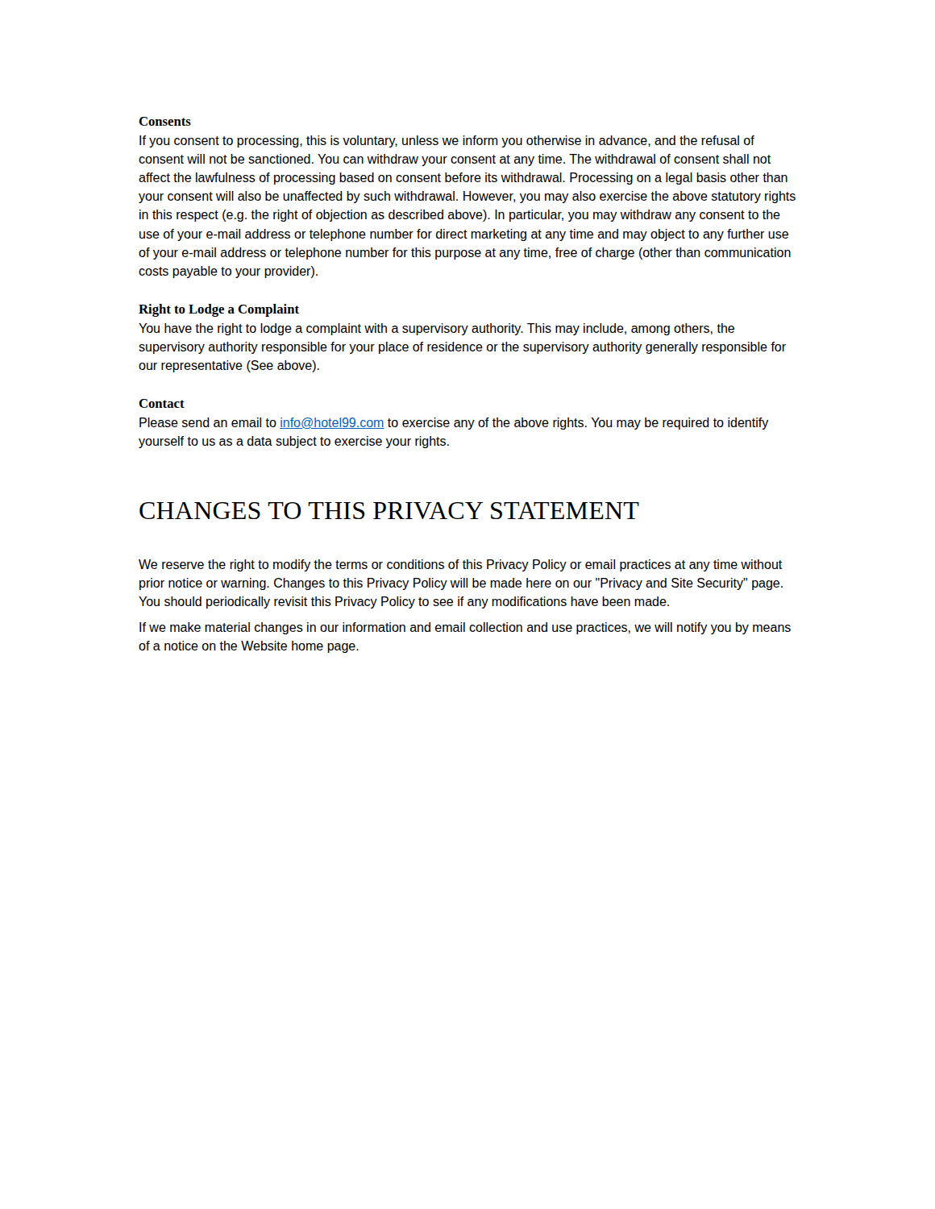Consents
If you consent to processing, this is voluntary, unless we inform you otherwise in advance, and the refusal of consent will not be sanctioned. You can withdraw your consent at any time. The withdrawal of consent shall not affect the lawfulness of processing based on consent before its withdrawal. Processing on a legal basis other than your consent will also be unaffected by such withdrawal. However, you may also exercise the above statutory rights in this respect (e.g. the right of objection as described above). In particular, you may withdraw any consent to the use of your e-mail address or telephone number for direct marketing at any time and may object to any further use of your e-mail address or telephone number for this purpose at any time, free of charge (other than communication costs payable to your provider).
Right to Lodge a Complaint
You have the right to lodge a complaint with a supervisory authority. This may include, among others, the supervisory authority responsible for your place of residence or the supervisory authority generally responsible for our representative (See above).
Contact
Please send an email to info@hotel99.com to exercise any of the above rights. You may be required to identify yourself to us as a data subject to exercise your rights.
CHANGES TO THIS PRIVACY STATEMENT
We reserve the right to modify the terms or conditions of this Privacy Policy or email practices at any time without prior notice or warning. Changes to this Privacy Policy will be made here on our "Privacy and Site Security" page. You should periodically revisit this Privacy Policy to see if any modifications have been made.
If we make material changes in our information and email collection and use practices, we will notify you by means of a notice on the Website home page.